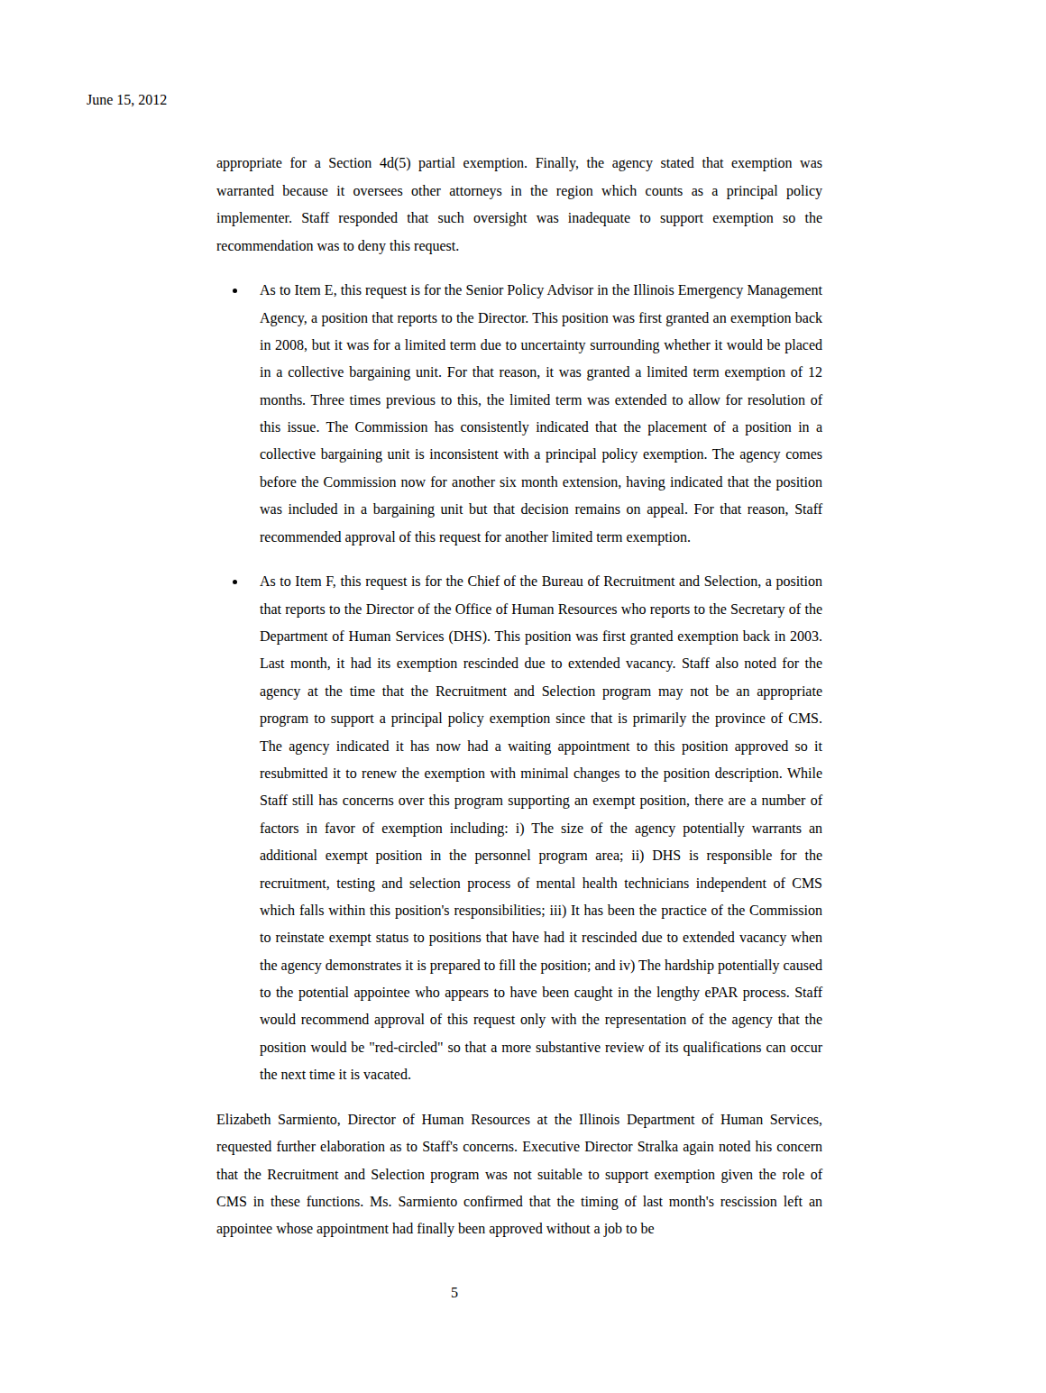June 15, 2012
appropriate for a Section 4d(5) partial exemption. Finally, the agency stated that exemption was warranted because it oversees other attorneys in the region which counts as a principal policy implementer. Staff responded that such oversight was inadequate to support exemption so the recommendation was to deny this request.
As to Item E, this request is for the Senior Policy Advisor in the Illinois Emergency Management Agency, a position that reports to the Director. This position was first granted an exemption back in 2008, but it was for a limited term due to uncertainty surrounding whether it would be placed in a collective bargaining unit. For that reason, it was granted a limited term exemption of 12 months. Three times previous to this, the limited term was extended to allow for resolution of this issue. The Commission has consistently indicated that the placement of a position in a collective bargaining unit is inconsistent with a principal policy exemption. The agency comes before the Commission now for another six month extension, having indicated that the position was included in a bargaining unit but that decision remains on appeal. For that reason, Staff recommended approval of this request for another limited term exemption.
As to Item F, this request is for the Chief of the Bureau of Recruitment and Selection, a position that reports to the Director of the Office of Human Resources who reports to the Secretary of the Department of Human Services (DHS). This position was first granted exemption back in 2003. Last month, it had its exemption rescinded due to extended vacancy. Staff also noted for the agency at the time that the Recruitment and Selection program may not be an appropriate program to support a principal policy exemption since that is primarily the province of CMS. The agency indicated it has now had a waiting appointment to this position approved so it resubmitted it to renew the exemption with minimal changes to the position description. While Staff still has concerns over this program supporting an exempt position, there are a number of factors in favor of exemption including: i) The size of the agency potentially warrants an additional exempt position in the personnel program area; ii) DHS is responsible for the recruitment, testing and selection process of mental health technicians independent of CMS which falls within this position's responsibilities; iii) It has been the practice of the Commission to reinstate exempt status to positions that have had it rescinded due to extended vacancy when the agency demonstrates it is prepared to fill the position; and iv) The hardship potentially caused to the potential appointee who appears to have been caught in the lengthy ePAR process. Staff would recommend approval of this request only with the representation of the agency that the position would be "red-circled" so that a more substantive review of its qualifications can occur the next time it is vacated.
Elizabeth Sarmiento, Director of Human Resources at the Illinois Department of Human Services, requested further elaboration as to Staff's concerns. Executive Director Stralka again noted his concern that the Recruitment and Selection program was not suitable to support exemption given the role of CMS in these functions. Ms. Sarmiento confirmed that the timing of last month's rescission left an appointee whose appointment had finally been approved without a job to be
5